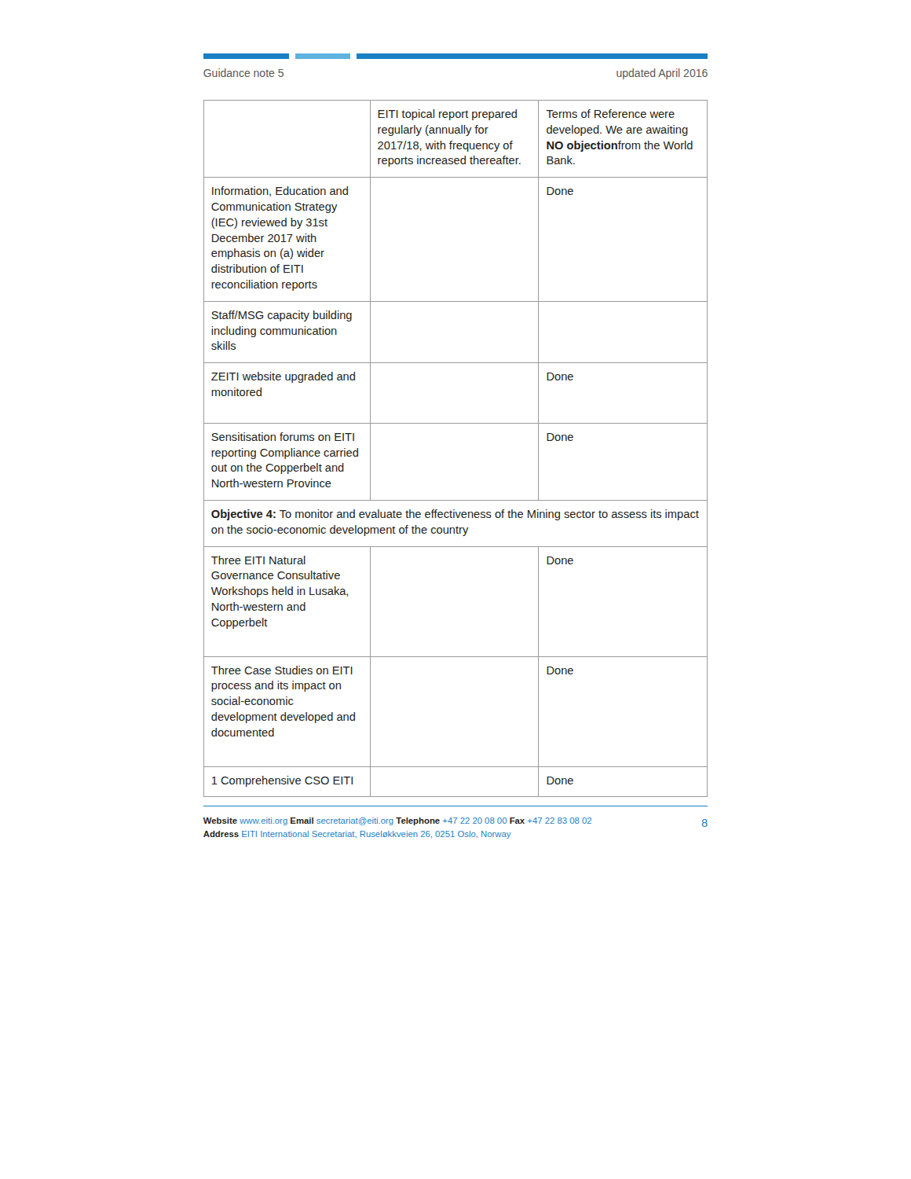Guidance note 5
updated April 2016
| | EITI topical report prepared regularly (annually for 2017/18, with frequency of reports increased thereafter. | Terms of Reference were developed. We are awaiting NO objection from the World Bank. |
| Information, Education and Communication Strategy (IEC) reviewed by 31st December 2017 with emphasis on (a) wider distribution of EITI reconciliation reports | | Done |
| Staff/MSG capacity building including communication skills | | |
| ZEITI website upgraded and monitored | | Done |
| Sensitisation forums on EITI reporting Compliance carried out on the Copperbelt and North-western Province | | Done |
| Objective 4: To monitor and evaluate the effectiveness of the Mining sector to assess its impact on the socio-economic development of the country |
| Three EITI Natural Governance Consultative Workshops held in Lusaka, North-western and Copperbelt | | Done |
| Three Case Studies on EITI process and its impact on social-economic development developed and documented | | Done |
| 1 Comprehensive CSO EITI | | Done |
Website www.eiti.org Email secretariat@eiti.org Telephone +47 22 20 08 00 Fax +47 22 83 08 02
Address EITI International Secretariat, Ruseløkkveien 26, 0251 Oslo, Norway
8